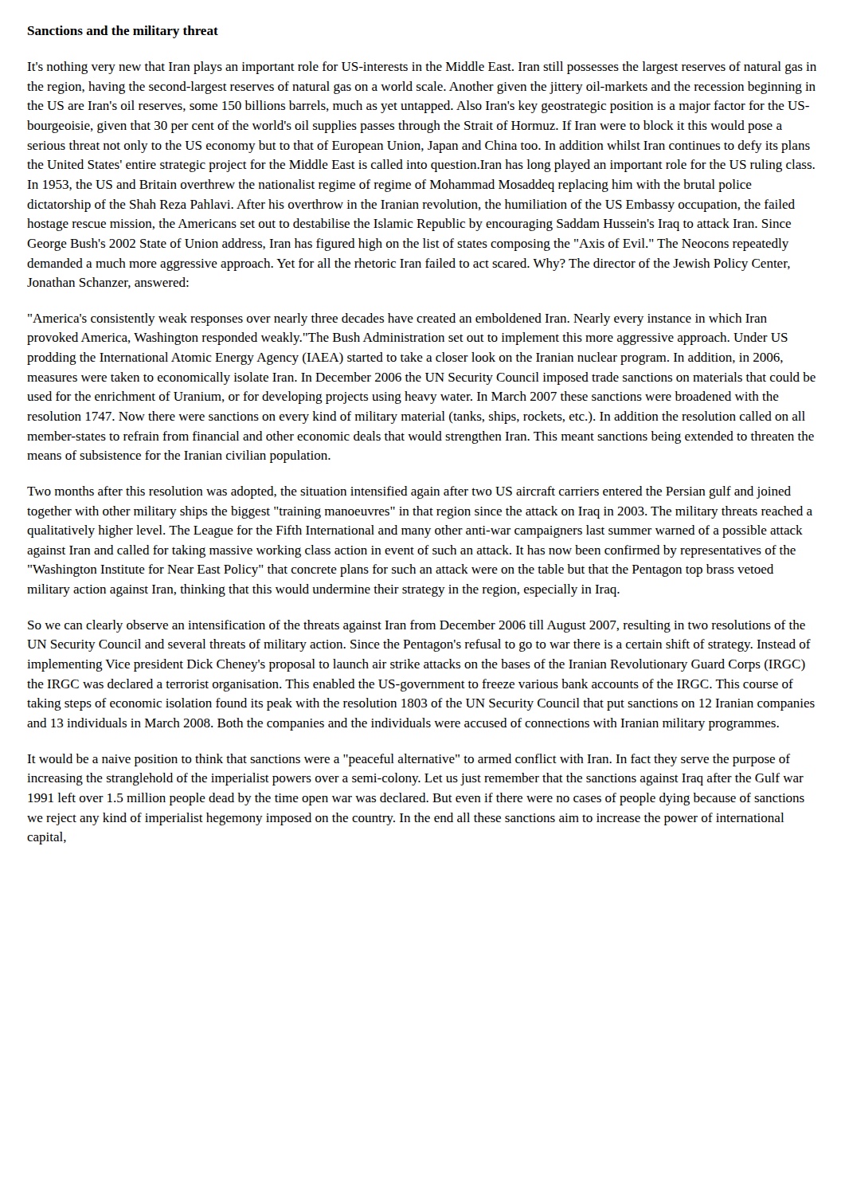Sanctions and the military threat
It's nothing very new that Iran plays an important role for US-interests in the Middle East. Iran still possesses the largest reserves of natural gas in the region, having the second-largest reserves of natural gas on a world scale. Another given the jittery oil-markets and the recession beginning in the US are Iran's oil reserves, some 150 billions barrels, much as yet untapped. Also Iran's key geostrategic position is a major factor for the US-bourgeoisie, given that 30 per cent of the world's oil supplies passes through the Strait of Hormuz. If Iran were to block it this would pose a serious threat not only to the US economy but to that of European Union, Japan and China too. In addition whilst Iran continues to defy its plans the United States' entire strategic project for the Middle East is called into question.Iran has long played an important role for the US ruling class. In 1953, the US and Britain overthrew the nationalist regime of regime of Mohammad Mosaddeq replacing him with the brutal police dictatorship of the Shah Reza Pahlavi. After his overthrow in the Iranian revolution, the humiliation of the US Embassy occupation, the failed hostage rescue mission, the Americans set out to destabilise the Islamic Republic by encouraging Saddam Hussein's Iraq to attack Iran. Since George Bush's 2002 State of Union address, Iran has figured high on the list of states composing the "Axis of Evil." The Neocons repeatedly demanded a much more aggressive approach. Yet for all the rhetoric Iran failed to act scared. Why? The director of the Jewish Policy Center, Jonathan Schanzer, answered:
"America's consistently weak responses over nearly three decades have created an emboldened Iran. Nearly every instance in which Iran provoked America, Washington responded weakly."The Bush Administration set out to implement this more aggressive approach. Under US prodding the International Atomic Energy Agency (IAEA) started to take a closer look on the Iranian nuclear program. In addition, in 2006, measures were taken to economically isolate Iran. In December 2006 the UN Security Council imposed trade sanctions on materials that could be used for the enrichment of Uranium, or for developing projects using heavy water. In March 2007 these sanctions were broadened with the resolution 1747. Now there were sanctions on every kind of military material (tanks, ships, rockets, etc.). In addition the resolution called on all member-states to refrain from financial and other economic deals that would strengthen Iran. This meant sanctions being extended to threaten the means of subsistence for the Iranian civilian population.
Two months after this resolution was adopted, the situation intensified again after two US aircraft carriers entered the Persian gulf and joined together with other military ships the biggest "training manoeuvres" in that region since the attack on Iraq in 2003. The military threats reached a qualitatively higher level. The League for the Fifth International and many other anti-war campaigners last summer warned of a possible attack against Iran and called for taking massive working class action in event of such an attack. It has now been confirmed by representatives of the "Washington Institute for Near East Policy" that concrete plans for such an attack were on the table but that the Pentagon top brass vetoed military action against Iran, thinking that this would undermine their strategy in the region, especially in Iraq.
So we can clearly observe an intensification of the threats against Iran from December 2006 till August 2007, resulting in two resolutions of the UN Security Council and several threats of military action. Since the Pentagon's refusal to go to war there is a certain shift of strategy. Instead of implementing Vice president Dick Cheney's proposal to launch air strike attacks on the bases of the Iranian Revolutionary Guard Corps (IRGC) the IRGC was declared a terrorist organisation. This enabled the US-government to freeze various bank accounts of the IRGC. This course of taking steps of economic isolation found its peak with the resolution 1803 of the UN Security Council that put sanctions on 12 Iranian companies and 13 individuals in March 2008. Both the companies and the individuals were accused of connections with Iranian military programmes.
It would be a naive position to think that sanctions were a "peaceful alternative" to armed conflict with Iran. In fact they serve the purpose of increasing the stranglehold of the imperialist powers over a semi-colony. Let us just remember that the sanctions against Iraq after the Gulf war 1991 left over 1.5 million people dead by the time open war was declared. But even if there were no cases of people dying because of sanctions we reject any kind of imperialist hegemony imposed on the country. In the end all these sanctions aim to increase the power of international capital,